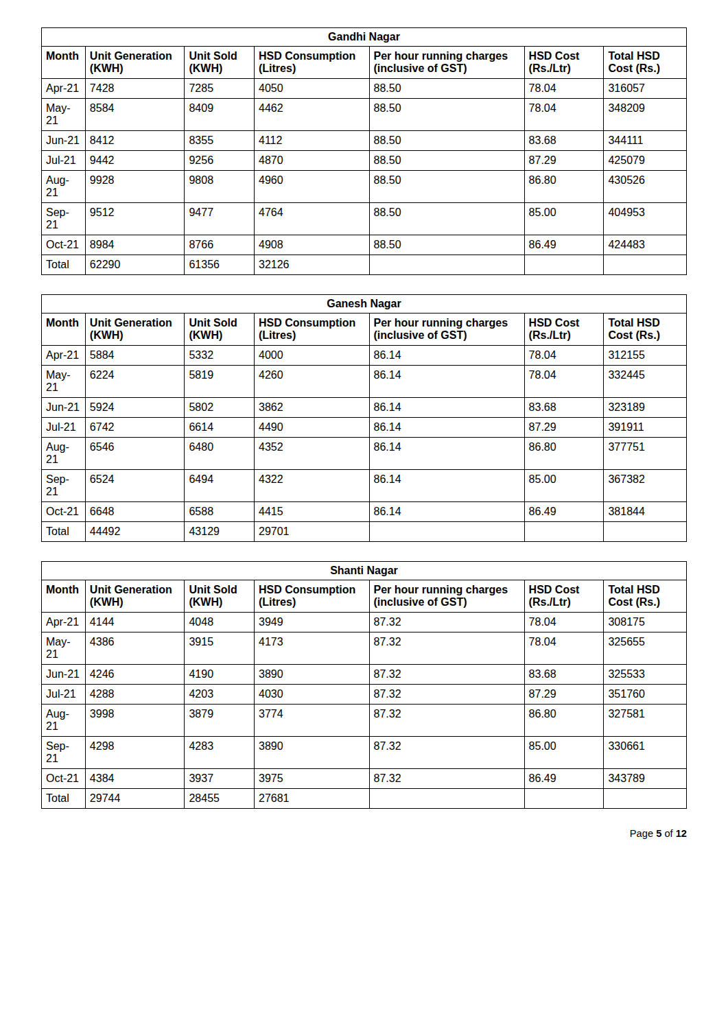Gandhi Nagar
| Month | Unit Generation (KWH) | Unit Sold (KWH) | HSD Consumption (Litres) | Per hour running charges (inclusive of GST) | HSD Cost (Rs./Ltr) | Total HSD Cost (Rs.) |
| --- | --- | --- | --- | --- | --- | --- |
| Apr-21 | 7428 | 7285 | 4050 | 88.50 | 78.04 | 316057 |
| May-21 | 8584 | 8409 | 4462 | 88.50 | 78.04 | 348209 |
| Jun-21 | 8412 | 8355 | 4112 | 88.50 | 83.68 | 344111 |
| Jul-21 | 9442 | 9256 | 4870 | 88.50 | 87.29 | 425079 |
| Aug-21 | 9928 | 9808 | 4960 | 88.50 | 86.80 | 430526 |
| Sep-21 | 9512 | 9477 | 4764 | 88.50 | 85.00 | 404953 |
| Oct-21 | 8984 | 8766 | 4908 | 88.50 | 86.49 | 424483 |
| Total | 62290 | 61356 | 32126 | | | |
Ganesh Nagar
| Month | Unit Generation (KWH) | Unit Sold (KWH) | HSD Consumption (Litres) | Per hour running charges (inclusive of GST) | HSD Cost (Rs./Ltr) | Total HSD Cost (Rs.) |
| --- | --- | --- | --- | --- | --- | --- |
| Apr-21 | 5884 | 5332 | 4000 | 86.14 | 78.04 | 312155 |
| May-21 | 6224 | 5819 | 4260 | 86.14 | 78.04 | 332445 |
| Jun-21 | 5924 | 5802 | 3862 | 86.14 | 83.68 | 323189 |
| Jul-21 | 6742 | 6614 | 4490 | 86.14 | 87.29 | 391911 |
| Aug-21 | 6546 | 6480 | 4352 | 86.14 | 86.80 | 377751 |
| Sep-21 | 6524 | 6494 | 4322 | 86.14 | 85.00 | 367382 |
| Oct-21 | 6648 | 6588 | 4415 | 86.14 | 86.49 | 381844 |
| Total | 44492 | 43129 | 29701 | | | |
Shanti Nagar
| Month | Unit Generation (KWH) | Unit Sold (KWH) | HSD Consumption (Litres) | Per hour running charges (inclusive of GST) | HSD Cost (Rs./Ltr) | Total HSD Cost (Rs.) |
| --- | --- | --- | --- | --- | --- | --- |
| Apr-21 | 4144 | 4048 | 3949 | 87.32 | 78.04 | 308175 |
| May-21 | 4386 | 3915 | 4173 | 87.32 | 78.04 | 325655 |
| Jun-21 | 4246 | 4190 | 3890 | 87.32 | 83.68 | 325533 |
| Jul-21 | 4288 | 4203 | 4030 | 87.32 | 87.29 | 351760 |
| Aug-21 | 3998 | 3879 | 3774 | 87.32 | 86.80 | 327581 |
| Sep-21 | 4298 | 4283 | 3890 | 87.32 | 85.00 | 330661 |
| Oct-21 | 4384 | 3937 | 3975 | 87.32 | 86.49 | 343789 |
| Total | 29744 | 28455 | 27681 | | | |
Page 5 of 12